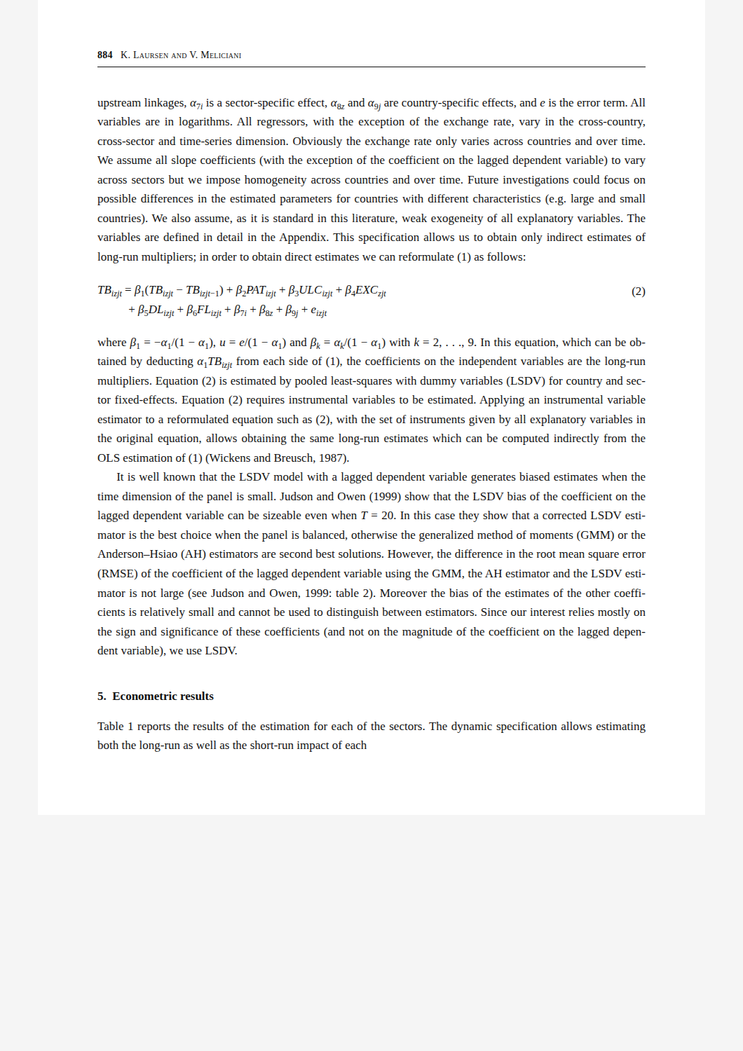884 K. Laursen and V. Meliciani
upstream linkages, α7i is a sector-specific effect, α8z and α9j are country-specific effects, and e is the error term. All variables are in logarithms. All regressors, with the exception of the exchange rate, vary in the cross-country, cross-sector and time-series dimension. Obviously the exchange rate only varies across countries and over time. We assume all slope coefficients (with the exception of the coefficient on the lagged dependent variable) to vary across sectors but we impose homogeneity across countries and over time. Future investigations could focus on possible differences in the estimated parameters for countries with different characteristics (e.g. large and small countries). We also assume, as it is standard in this literature, weak exogeneity of all explanatory variables. The variables are defined in detail in the Appendix. This specification allows us to obtain only indirect estimates of long-run multipliers; in order to obtain direct estimates we can reformulate (1) as follows:
TBizjt = β1(TBizjt − TBizjt−1) + β2PATizjt + β3ULCizjt + β4EXCzjt + β5DLizjt + β6FLizjt + β7i + β8z + β9j + eizjt
(2)
where β1 = −α1/(1 − α1), u = e/(1 − α1) and βk = αk/(1 − α1) with k = 2, . . ., 9. In this equation, which can be obtained by deducting α1TBizjt from each side of (1), the coefficients on the independent variables are the long-run multipliers. Equation (2) is estimated by pooled least-squares with dummy variables (LSDV) for country and sector fixed-effects. Equation (2) requires instrumental variables to be estimated. Applying an instrumental variable estimator to a reformulated equation such as (2), with the set of instruments given by all explanatory variables in the original equation, allows obtaining the same long-run estimates which can be computed indirectly from the OLS estimation of (1) (Wickens and Breusch, 1987).
It is well known that the LSDV model with a lagged dependent variable generates biased estimates when the time dimension of the panel is small. Judson and Owen (1999) show that the LSDV bias of the coefficient on the lagged dependent variable can be sizeable even when T = 20. In this case they show that a corrected LSDV estimator is the best choice when the panel is balanced, otherwise the generalized method of moments (GMM) or the Anderson–Hsiao (AH) estimators are second best solutions. However, the difference in the root mean square error (RMSE) of the coefficient of the lagged dependent variable using the GMM, the AH estimator and the LSDV estimator is not large (see Judson and Owen, 1999: table 2). Moreover the bias of the estimates of the other coefficients is relatively small and cannot be used to distinguish between estimators. Since our interest relies mostly on the sign and significance of these coefficients (and not on the magnitude of the coefficient on the lagged dependent variable), we use LSDV.
5. Econometric results
Table 1 reports the results of the estimation for each of the sectors. The dynamic specification allows estimating both the long-run as well as the short-run impact of each